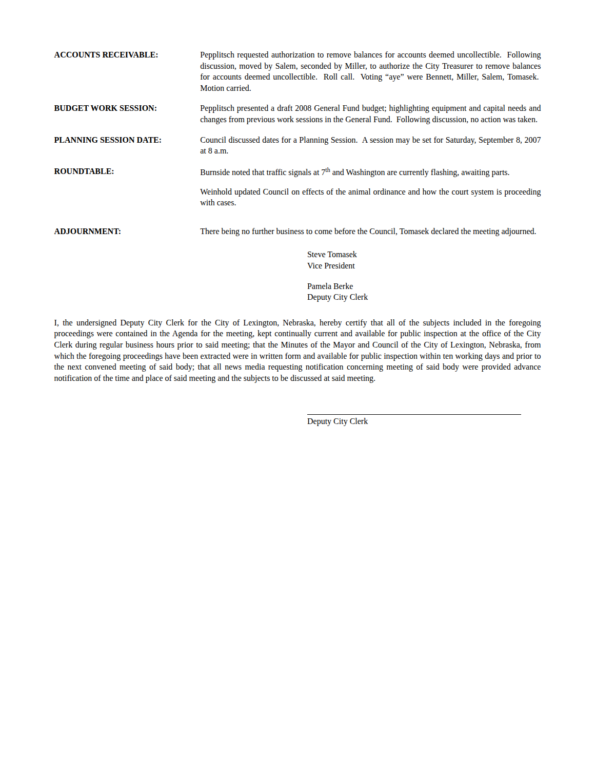| ACCOUNTS RECEIVABLE: | Pepplitsch requested authorization to remove balances for accounts deemed uncollectible. Following discussion, moved by Salem, seconded by Miller, to authorize the City Treasurer to remove balances for accounts deemed uncollectible. Roll call. Voting “aye” were Bennett, Miller, Salem, Tomasek. Motion carried. |
| BUDGET WORK SESSION: | Pepplitsch presented a draft 2008 General Fund budget; highlighting equipment and capital needs and changes from previous work sessions in the General Fund. Following discussion, no action was taken. |
| PLANNING SESSION DATE: | Council discussed dates for a Planning Session. A session may be set for Saturday, September 8, 2007 at 8 a.m. |
| ROUNDTABLE: | Burnside noted that traffic signals at 7 th and Washington are currently flashing, awaiting parts. Weinhold updated Council on effects of the animal ordinance and how the court system is proceeding with cases. |
| ADJOURNMENT: | There being no further business to come before the Council, Tomasek declared the meeting adjourned. |
Steve Tomasek
Vice President
Pamela Berke
Deputy City Clerk
I, the undersigned Deputy City Clerk for the City of Lexington, Nebraska, hereby certify that all of the subjects included in the foregoing proceedings were contained in the Agenda for the meeting, kept continually current and available for public inspection at the office of the City Clerk during regular business hours prior to said meeting; that the Minutes of the Mayor and Council of the City of Lexington, Nebraska, from which the foregoing proceedings have been extracted were in written form and available for public inspection within ten working days and prior to the next convened meeting of said body; that all news media requesting notification concerning meeting of said body were provided advance notification of the time and place of said meeting and the subjects to be discussed at said meeting.
Deputy City Clerk